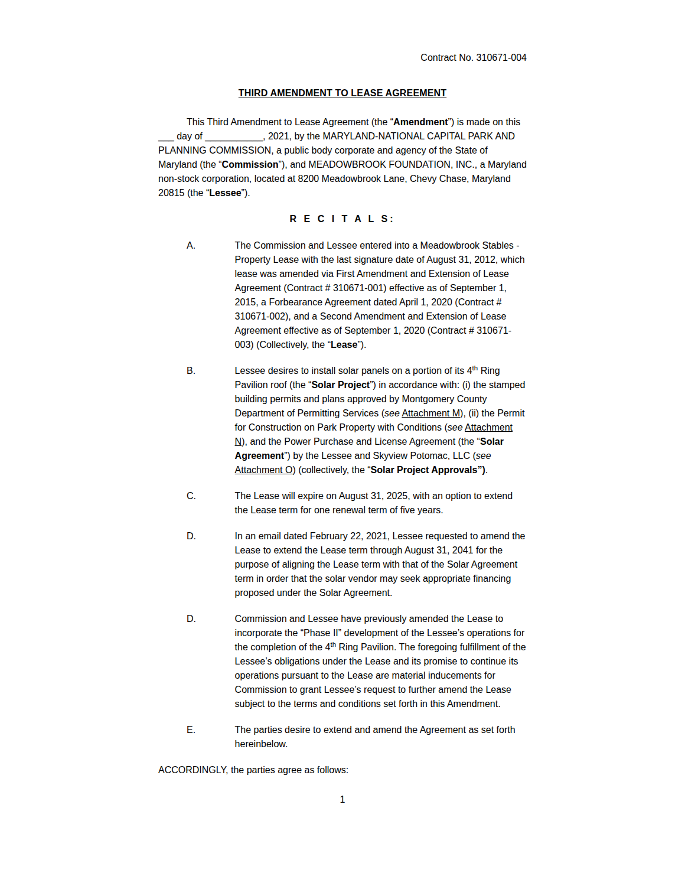Contract No. 310671-004
THIRD AMENDMENT TO LEASE AGREEMENT
This Third Amendment to Lease Agreement (the “Amendment”) is made on this ___ day of ___________, 2021, by the MARYLAND-NATIONAL CAPITAL PARK AND PLANNING COMMISSION, a public body corporate and agency of the State of Maryland (the “Commission”), and MEADOWBROOK FOUNDATION, INC., a Maryland non-stock corporation, located at 8200 Meadowbrook Lane, Chevy Chase, Maryland 20815 (the “Lessee”).
R E C I T A L S:
A.
The Commission and Lessee entered into a Meadowbrook Stables - Property Lease with the last signature date of August 31, 2012, which lease was amended via First Amendment and Extension of Lease Agreement (Contract # 310671-001) effective as of September 1, 2015, a Forbearance Agreement dated April 1, 2020 (Contract # 310671-002), and a Second Amendment and Extension of Lease Agreement effective as of September 1, 2020 (Contract # 310671-003) (Collectively, the “Lease”).
B.
Lessee desires to install solar panels on a portion of its 4th Ring Pavilion roof (the “Solar Project”) in accordance with: (i) the stamped building permits and plans approved by Montgomery County Department of Permitting Services (see Attachment M), (ii) the Permit for Construction on Park Property with Conditions (see Attachment N), and the Power Purchase and License Agreement (the “Solar Agreement”) by the Lessee and Skyview Potomac, LLC (see Attachment O) (collectively, the “Solar Project Approvals”).
C.
The Lease will expire on August 31, 2025, with an option to extend the Lease term for one renewal term of five years.
D.
In an email dated February 22, 2021, Lessee requested to amend the Lease to extend the Lease term through August 31, 2041 for the purpose of aligning the Lease term with that of the Solar Agreement term in order that the solar vendor may seek appropriate financing proposed under the Solar Agreement.
D.
Commission and Lessee have previously amended the Lease to incorporate the “Phase II” development of the Lessee’s operations for the completion of the 4th Ring Pavilion. The foregoing fulfillment of the Lessee’s obligations under the Lease and its promise to continue its operations pursuant to the Lease are material inducements for Commission to grant Lessee’s request to further amend the Lease subject to the terms and conditions set forth in this Amendment.
E.
The parties desire to extend and amend the Agreement as set forth hereinbelow.
ACCORDINGLY, the parties agree as follows:
1